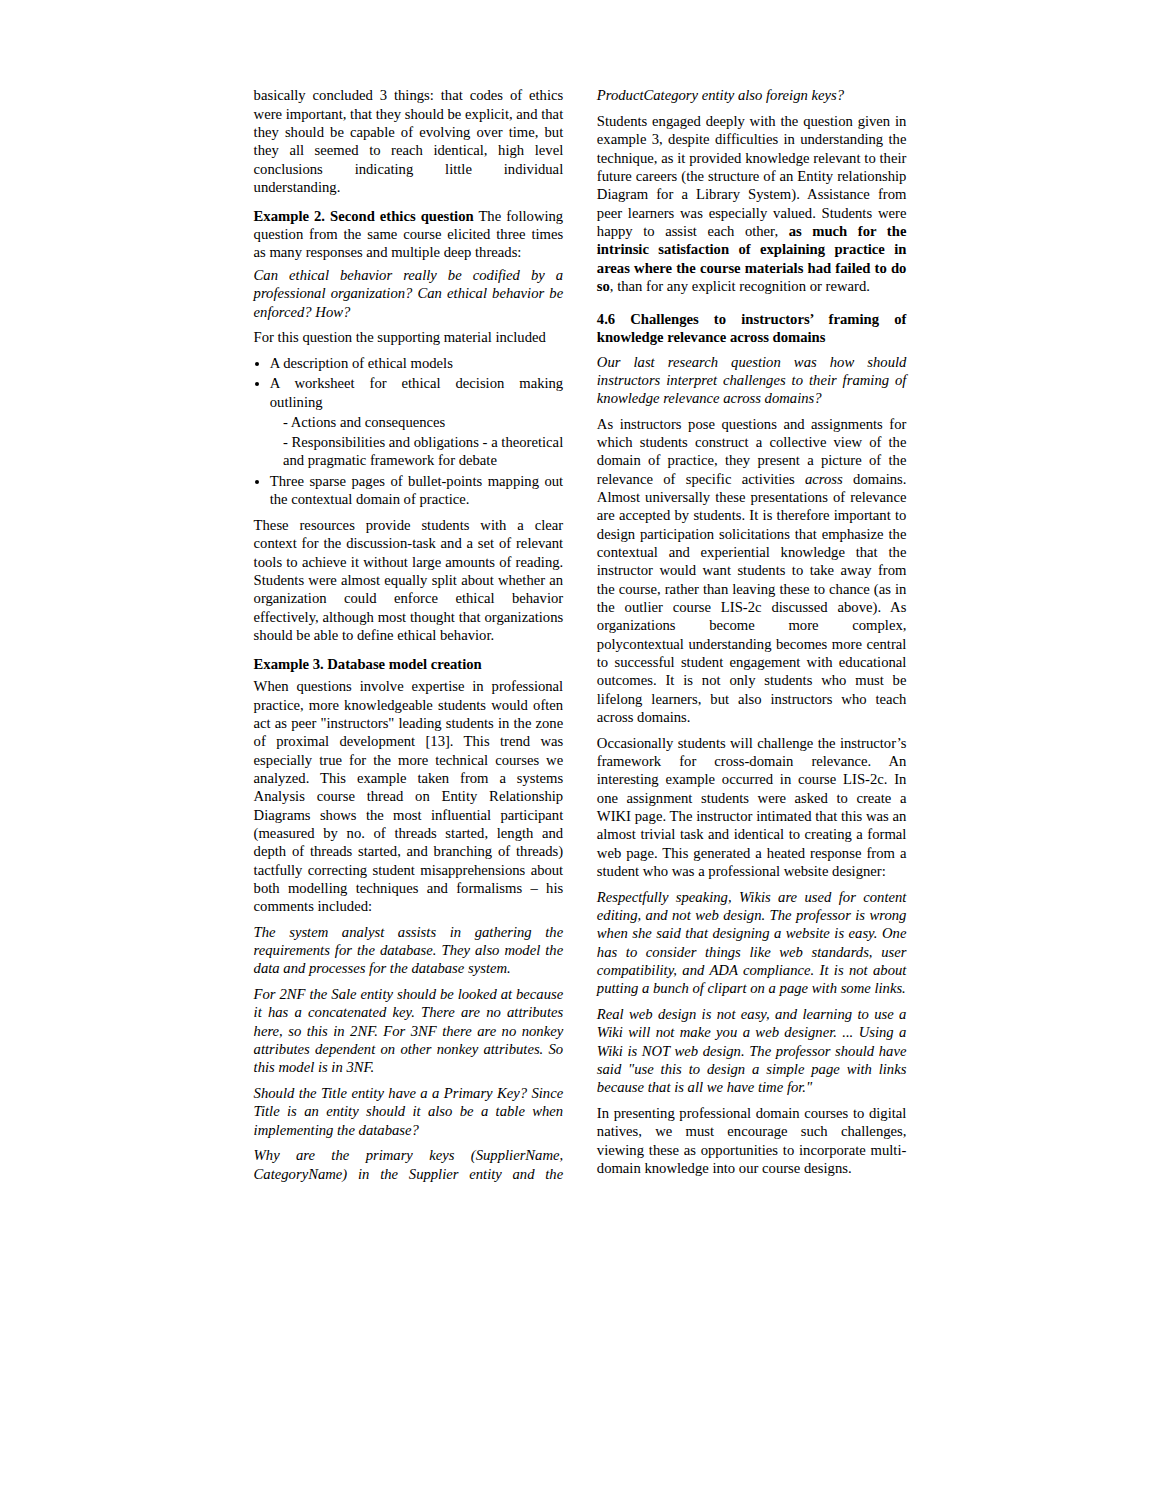basically concluded 3 things: that codes of ethics were important, that they should be explicit, and that they should be capable of evolving over time, but they all seemed to reach identical, high level conclusions indicating little individual understanding.
Example 2. Second ethics question The following question from the same course elicited three times as many responses and multiple deep threads:
Can ethical behavior really be codified by a professional organization? Can ethical behavior be enforced? How?
For this question the supporting material included
A description of ethical models
A worksheet for ethical decision making outlining
Actions and consequences
Responsibilities and obligations - a theoretical and pragmatic framework for debate
Three sparse pages of bullet-points mapping out the contextual domain of practice.
These resources provide students with a clear context for the discussion-task and a set of relevant tools to achieve it without large amounts of reading. Students were almost equally split about whether an organization could enforce ethical behavior effectively, although most thought that organizations should be able to define ethical behavior.
Example 3. Database model creation
When questions involve expertise in professional practice, more knowledgeable students would often act as peer "instructors" leading students in the zone of proximal development [13]. This trend was especially true for the more technical courses we analyzed. This example taken from a systems Analysis course thread on Entity Relationship Diagrams shows the most influential participant (measured by no. of threads started, length and depth of threads started, and branching of threads) tactfully correcting student misapprehensions about both modelling techniques and formalisms – his comments included:
The system analyst assists in gathering the requirements for the database. They also model the data and processes for the database system.
For 2NF the Sale entity should be looked at because it has a concatenated key. There are no attributes here, so this in 2NF. For 3NF there are no nonkey attributes dependent on other nonkey attributes. So this model is in 3NF.
Should the Title entity have a a Primary Key? Since Title is an entity should it also be a table when implementing the database?
Why are the primary keys (SupplierName, CategoryName) in the Supplier entity and the ProductCategory entity also foreign keys?
Students engaged deeply with the question given in example 3, despite difficulties in understanding the technique, as it provided knowledge relevant to their future careers (the structure of an Entity relationship Diagram for a Library System). Assistance from peer learners was especially valued. Students were happy to assist each other, as much for the intrinsic satisfaction of explaining practice in areas where the course materials had failed to do so, than for any explicit recognition or reward.
4.6 Challenges to instructors’ framing of knowledge relevance across domains
Our last research question was how should instructors interpret challenges to their framing of knowledge relevance across domains?
As instructors pose questions and assignments for which students construct a collective view of the domain of practice, they present a picture of the relevance of specific activities across domains. Almost universally these presentations of relevance are accepted by students. It is therefore important to design participation solicitations that emphasize the contextual and experiential knowledge that the instructor would want students to take away from the course, rather than leaving these to chance (as in the outlier course LIS-2c discussed above). As organizations become more complex, polycontextual understanding becomes more central to successful student engagement with educational outcomes. It is not only students who must be lifelong learners, but also instructors who teach across domains.
Occasionally students will challenge the instructor’s framework for cross-domain relevance. An interesting example occurred in course LIS-2c. In one assignment students were asked to create a WIKI page. The instructor intimated that this was an almost trivial task and identical to creating a formal web page. This generated a heated response from a student who was a professional website designer:
Respectfully speaking, Wikis are used for content editing, and not web design. The professor is wrong when she said that designing a website is easy. One has to consider things like web standards, user compatibility, and ADA compliance. It is not about putting a bunch of clipart on a page with some links.
Real web design is not easy, and learning to use a Wiki will not make you a web designer. ... Using a Wiki is NOT web design. The professor should have said "use this to design a simple page with links because that is all we have time for."
In presenting professional domain courses to digital natives, we must encourage such challenges, viewing these as opportunities to incorporate multi-domain knowledge into our course designs.